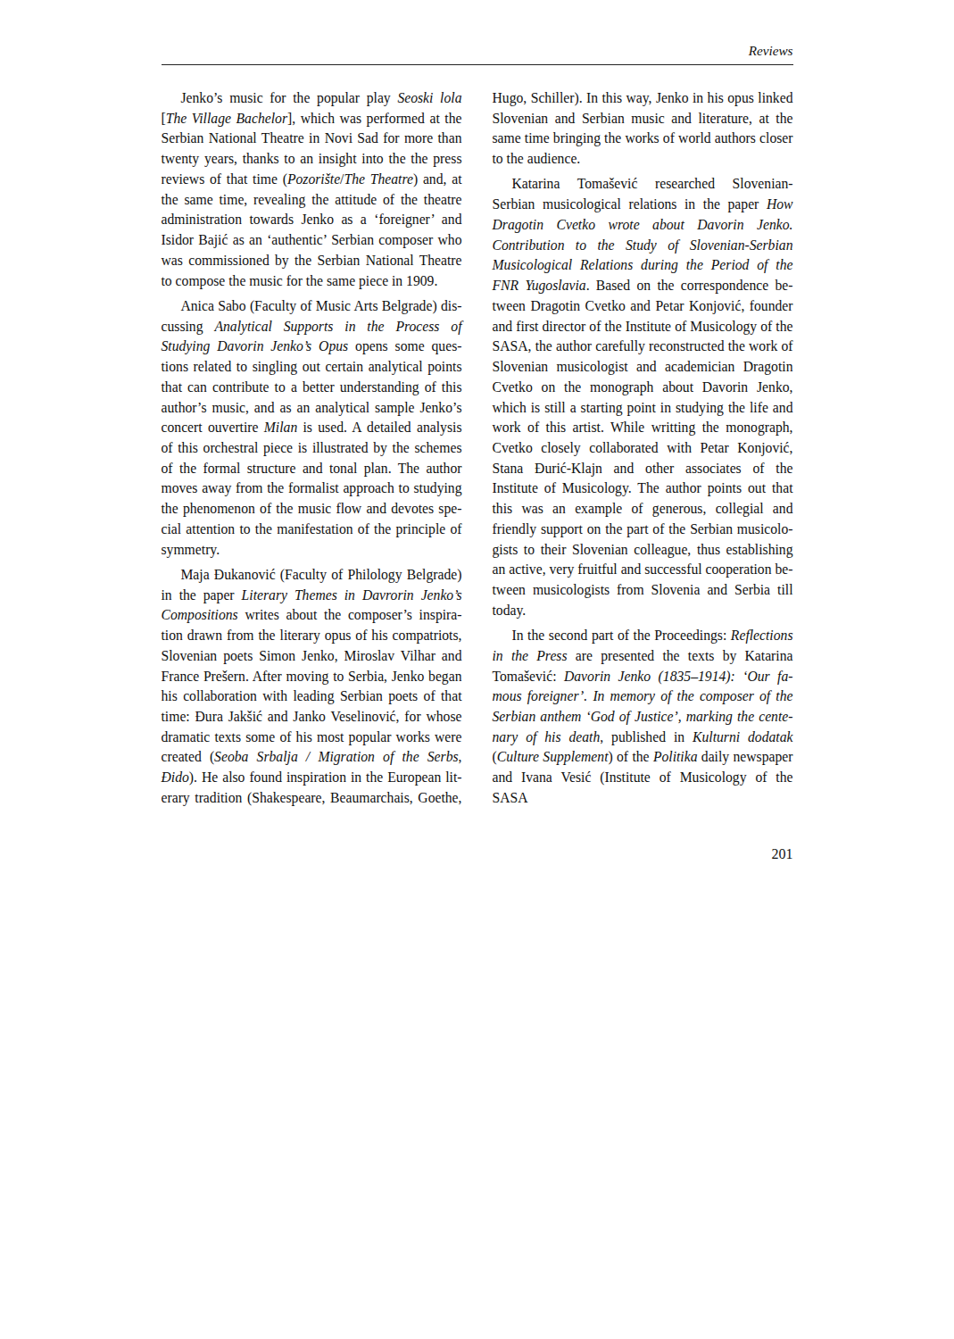Reviews
Jenko’s music for the popular play Seoski lola [The Village Bachelor], which was performed at the Serbian National Theatre in Novi Sad for more than twenty years, thanks to an insight into the the press reviews of that time (Pozorište/The Theatre) and, at the same time, revealing the attitude of the theatre administration towards Jenko as a ‘foreigner’ and Isidor Bajić as an ‘authentic’ Serbian composer who was commissioned by the Serbian National Theatre to compose the music for the same piece in 1909.
Anica Sabo (Faculty of Music Arts Belgrade) discussing Analytical Supports in the Process of Studying Davorin Jenko’s Opus opens some questions related to singling out certain analytical points that can contribute to a better understanding of this author’s music, and as an analytical sample Jenko’s concert ouvertire Milan is used. A detailed analysis of this orchestral piece is illustrated by the schemes of the formal structure and tonal plan. The author moves away from the formalist approach to studying the phenomenon of the music flow and devotes special attention to the manifestation of the principle of symmetry.
Maja Đukanović (Faculty of Philology Belgrade) in the paper Literary Themes in Davrorin Jenko’s Compositions writes about the composer’s inspiration drawn from the literary opus of his compatriots, Slovenian poets Simon Jenko, Miroslav Vilhar and France Prešern. After moving to Serbia, Jenko began his collaboration with leading Serbian poets of that time: Đura Jakšić and Janko Veselinović, for whose dramatic texts some of his most popular works were created (Seoba Srbalja / Migration of the Serbs, Đido). He also found inspiration in the European literary tradition (Shakespeare, Beaumarchais, Goethe, Hugo, Schiller). In this way, Jenko in his opus linked Slovenian and Serbian music and literature, at the same time bringing the works of world authors closer to the audience.
Katarina Tomašević researched Slovenian-Serbian musicological relations in the paper How Dragotin Cvetko wrote about Davorin Jenko. Contribution to the Study of Slovenian-Serbian Musicological Relations during the Period of the FNR Yugoslavia. Based on the correspondence between Dragotin Cvetko and Petar Konjović, founder and first director of the Institute of Musicology of the SASA, the author carefully reconstructed the work of Slovenian musicologist and academician Dragotin Cvetko on the monograph about Davorin Jenko, which is still a starting point in studying the life and work of this artist. While writting the monograph, Cvetko closely collaborated with Petar Konjović, Stana Đurić-Klajn and other associates of the Institute of Musicology. The author points out that this was an example of generous, collegial and friendly support on the part of the Serbian musicologists to their Slovenian colleague, thus establishing an active, very fruitful and successful cooperation between musicologists from Slovenia and Serbia till today.
In the second part of the Proceedings: Reflections in the Press are presented the texts by Katarina Tomašević: Davorin Jenko (1835–1914): ‘Our famous foreigner’. In memory of the composer of the Serbian anthem ‘God of Justice’, marking the centenary of his death, published in Kulturni dodatak (Culture Supplement) of the Politika daily newspaper and Ivana Vesić (Institute of Musicology of the SASA
201